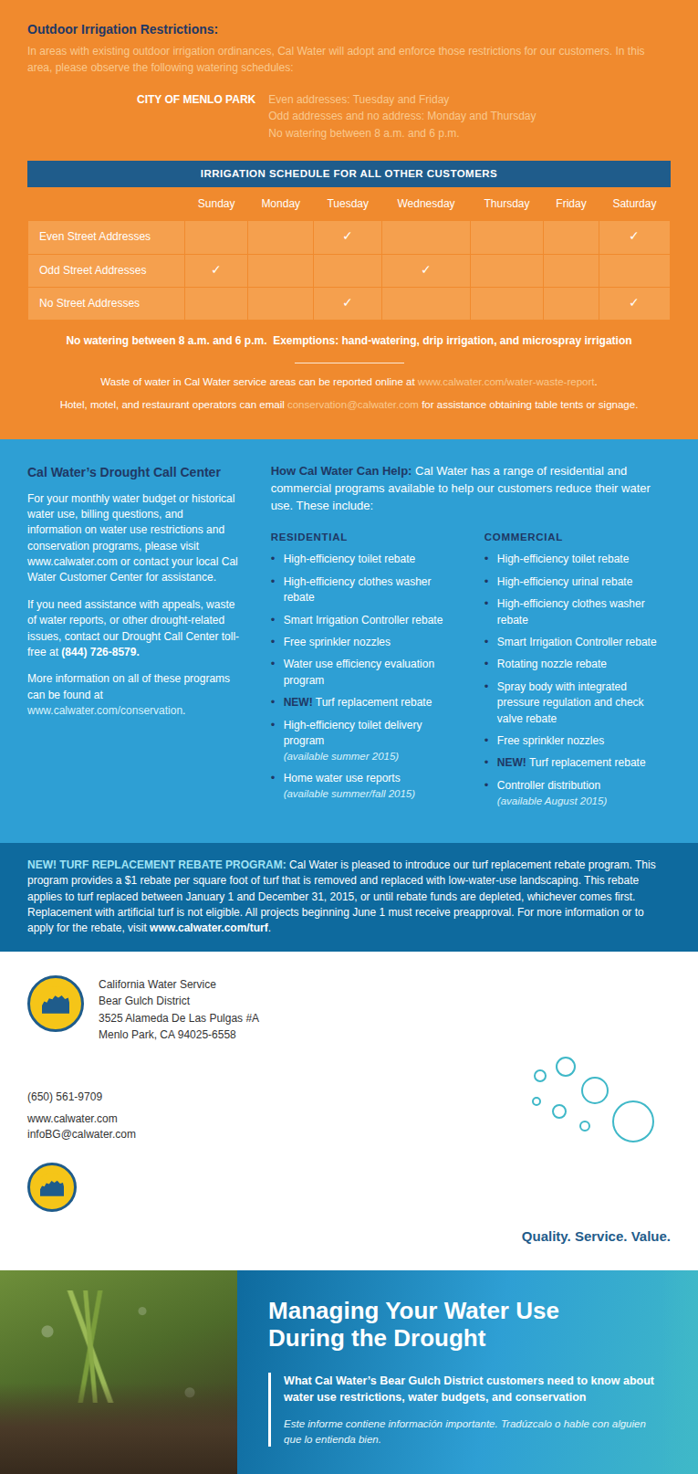Outdoor Irrigation Restrictions:
In areas with existing outdoor irrigation ordinances, Cal Water will adopt and enforce those restrictions for our customers. In this area, please observe the following watering schedules:
CITY OF MENLO PARK
Even addresses: Tuesday and Friday
Odd addresses and no address: Monday and Thursday
No watering between 8 a.m. and 6 p.m.
IRRIGATION SCHEDULE FOR ALL OTHER CUSTOMERS
| | Sunday | Monday | Tuesday | Wednesday | Thursday | Friday | Saturday |
| --- | --- | --- | --- | --- | --- | --- | --- |
| Even Street Addresses | | | ✓ | | | | ✓ |
| Odd Street Addresses | ✓ | | | ✓ | | | |
| No Street Addresses | | | ✓ | | | | ✓ |
No watering between 8 a.m. and 6 p.m. Exemptions: hand-watering, drip irrigation, and microspray irrigation
Waste of water in Cal Water service areas can be reported online at www.calwater.com/water-waste-report.
Hotel, motel, and restaurant operators can email conservation@calwater.com for assistance obtaining table tents or signage.
Cal Water’s Drought Call Center
For your monthly water budget or historical water use, billing questions, and information on water use restrictions and conservation programs, please visit www.calwater.com or contact your local Cal Water Customer Center for assistance.
If you need assistance with appeals, waste of water reports, or other drought-related issues, contact our Drought Call Center toll-free at (844) 726-8579.
More information on all of these programs can be found at www.calwater.com/conservation.
How Cal Water Can Help: Cal Water has a range of residential and commercial programs available to help our customers reduce their water use. These include:
RESIDENTIAL
High-efficiency toilet rebate
High-efficiency clothes washer rebate
Smart Irrigation Controller rebate
Free sprinkler nozzles
Water use efficiency evaluation program
NEW! Turf replacement rebate
High-efficiency toilet delivery program (available summer 2015)
Home water use reports (available summer/fall 2015)
COMMERCIAL
High-efficiency toilet rebate
High-efficiency urinal rebate
High-efficiency clothes washer rebate
Smart Irrigation Controller rebate
Rotating nozzle rebate
Spray body with integrated pressure regulation and check valve rebate
Free sprinkler nozzles
NEW! Turf replacement rebate
Controller distribution (available August 2015)
NEW! TURF REPLACEMENT REBATE PROGRAM: Cal Water is pleased to introduce our turf replacement rebate program. This program provides a $1 rebate per square foot of turf that is removed and replaced with low-water-use landscaping. This rebate applies to turf replaced between January 1 and December 31, 2015, or until rebate funds are depleted, whichever comes first. Replacement with artificial turf is not eligible. All projects beginning June 1 must receive preapproval. For more information or to apply for the rebate, visit www.calwater.com/turf.
California Water Service
Bear Gulch District
3525 Alameda De Las Pulgas #A
Menlo Park, CA 94025-6558
(650) 561-9709
www.calwater.com
infoBG@calwater.com
Quality. Service. Value.
Managing Your Water Use
During the Drought
What Cal Water’s Bear Gulch District customers need to know about water use restrictions, water budgets, and conservation
Este informe contiene información importante. Tradúzcalo o hable con alguien que lo entienda bien.